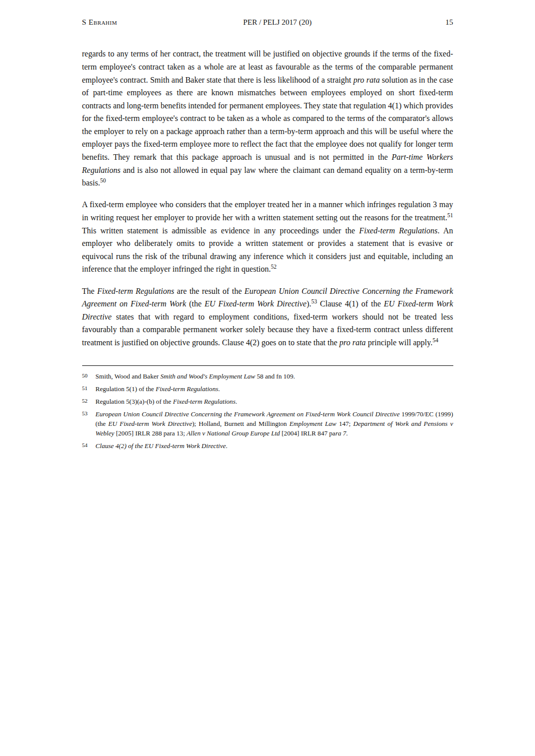S Ebrahim PER / PELJ 2017 (20) 15
regards to any terms of her contract, the treatment will be justified on objective grounds if the terms of the fixed-term employee's contract taken as a whole are at least as favourable as the terms of the comparable permanent employee's contract. Smith and Baker state that there is less likelihood of a straight pro rata solution as in the case of part-time employees as there are known mismatches between employees employed on short fixed-term contracts and long-term benefits intended for permanent employees. They state that regulation 4(1) which provides for the fixed-term employee's contract to be taken as a whole as compared to the terms of the comparator's allows the employer to rely on a package approach rather than a term-by-term approach and this will be useful where the employer pays the fixed-term employee more to reflect the fact that the employee does not qualify for longer term benefits. They remark that this package approach is unusual and is not permitted in the Part-time Workers Regulations and is also not allowed in equal pay law where the claimant can demand equality on a term-by-term basis.50
A fixed-term employee who considers that the employer treated her in a manner which infringes regulation 3 may in writing request her employer to provide her with a written statement setting out the reasons for the treatment.51 This written statement is admissible as evidence in any proceedings under the Fixed-term Regulations. An employer who deliberately omits to provide a written statement or provides a statement that is evasive or equivocal runs the risk of the tribunal drawing any inference which it considers just and equitable, including an inference that the employer infringed the right in question.52
The Fixed-term Regulations are the result of the European Union Council Directive Concerning the Framework Agreement on Fixed-term Work (the EU Fixed-term Work Directive).53 Clause 4(1) of the EU Fixed-term Work Directive states that with regard to employment conditions, fixed-term workers should not be treated less favourably than a comparable permanent worker solely because they have a fixed-term contract unless different treatment is justified on objective grounds. Clause 4(2) goes on to state that the pro rata principle will apply.54
50 Smith, Wood and Baker Smith and Wood's Employment Law 58 and fn 109.
51 Regulation 5(1) of the Fixed-term Regulations.
52 Regulation 5(3)(a)-(b) of the Fixed-term Regulations.
53 European Union Council Directive Concerning the Framework Agreement on Fixed-term Work Council Directive 1999/70/EC (1999) (the EU Fixed-term Work Directive); Holland, Burnett and Millington Employment Law 147; Department of Work and Pensions v Webley [2005] IRLR 288 para 13; Allen v National Group Europe Ltd [2004] IRLR 847 para 7.
54 Clause 4(2) of the EU Fixed-term Work Directive.